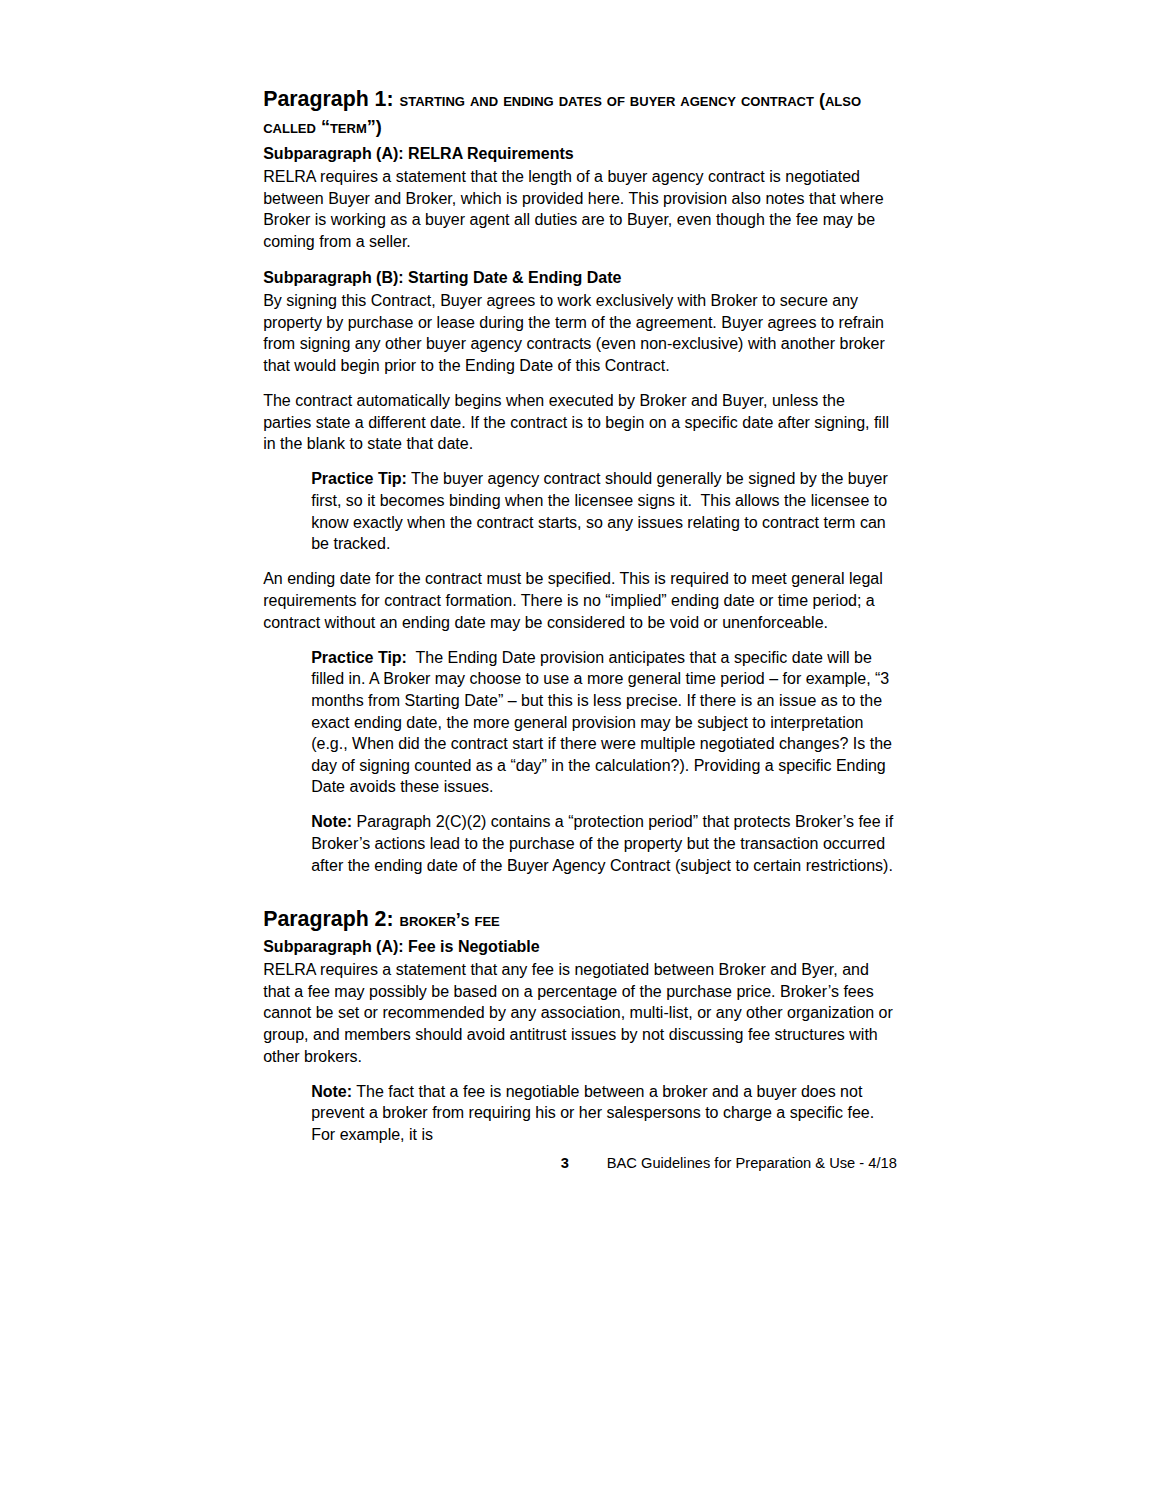Paragraph 1: Starting and Ending Dates of Buyer Agency Contract (Also Called “Term”)
Subparagraph (A): RELRA Requirements
RELRA requires a statement that the length of a buyer agency contract is negotiated between Buyer and Broker, which is provided here. This provision also notes that where Broker is working as a buyer agent all duties are to Buyer, even though the fee may be coming from a seller.
Subparagraph (B): Starting Date & Ending Date
By signing this Contract, Buyer agrees to work exclusively with Broker to secure any property by purchase or lease during the term of the agreement. Buyer agrees to refrain from signing any other buyer agency contracts (even non-exclusive) with another broker that would begin prior to the Ending Date of this Contract.
The contract automatically begins when executed by Broker and Buyer, unless the parties state a different date. If the contract is to begin on a specific date after signing, fill in the blank to state that date.
Practice Tip: The buyer agency contract should generally be signed by the buyer first, so it becomes binding when the licensee signs it. This allows the licensee to know exactly when the contract starts, so any issues relating to contract term can be tracked.
An ending date for the contract must be specified. This is required to meet general legal requirements for contract formation. There is no “implied” ending date or time period; a contract without an ending date may be considered to be void or unenforceable.
Practice Tip: The Ending Date provision anticipates that a specific date will be filled in. A Broker may choose to use a more general time period – for example, “3 months from Starting Date” – but this is less precise. If there is an issue as to the exact ending date, the more general provision may be subject to interpretation (e.g., When did the contract start if there were multiple negotiated changes? Is the day of signing counted as a “day” in the calculation?). Providing a specific Ending Date avoids these issues.
Note: Paragraph 2(C)(2) contains a “protection period” that protects Broker’s fee if Broker’s actions lead to the purchase of the property but the transaction occurred after the ending date of the Buyer Agency Contract (subject to certain restrictions).
Paragraph 2: Broker’s Fee
Subparagraph (A): Fee is Negotiable
RELRA requires a statement that any fee is negotiated between Broker and Byer, and that a fee may possibly be based on a percentage of the purchase price. Broker’s fees cannot be set or recommended by any association, multi-list, or any other organization or group, and members should avoid antitrust issues by not discussing fee structures with other brokers.
Note: The fact that a fee is negotiable between a broker and a buyer does not prevent a broker from requiring his or her salespersons to charge a specific fee. For example, it is
3 BAC Guidelines for Preparation & Use - 4/18